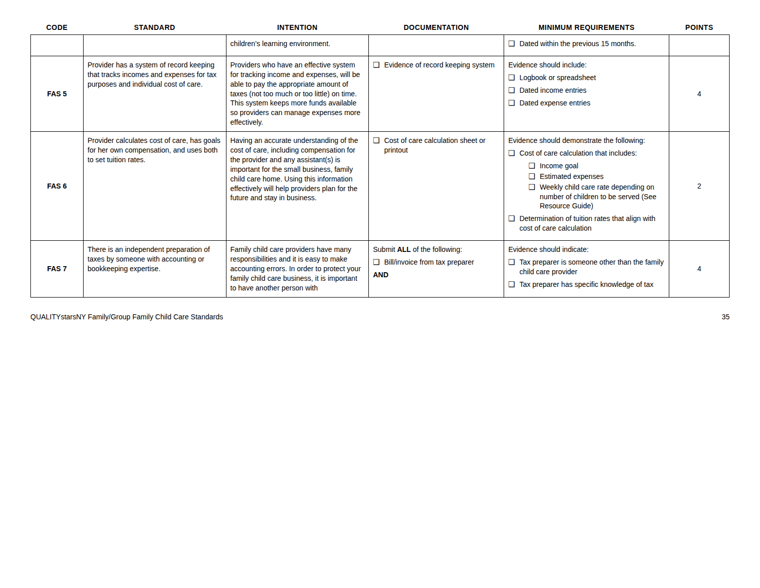| CODE | STANDARD | INTENTION | DOCUMENTATION | MINIMUM REQUIREMENTS | POINTS |
| --- | --- | --- | --- | --- | --- |
| | | children’s learning environment. | | Dated within the previous 15 months. | |
| FAS 5 | Provider has a system of record keeping that tracks incomes and expenses for tax purposes and individual cost of care. | Providers who have an effective system for tracking income and expenses, will be able to pay the appropriate amount of taxes (not too much or too little) on time. This system keeps more funds available so providers can manage expenses more effectively. | Evidence of record keeping system | Evidence should include: Logbook or spreadsheet Dated income entries Dated expense entries | 4 |
| FAS 6 | Provider calculates cost of care, has goals for her own compensation, and uses both to set tuition rates. | Having an accurate understanding of the cost of care, including compensation for the provider and any assistant(s) is important for the small business, family child care home. Using this information effectively will help providers plan for the future and stay in business. | Cost of care calculation sheet or printout | Evidence should demonstrate the following: Cost of care calculation that includes: Income goal Estimated expenses Weekly child care rate depending on number of children to be served (See Resource Guide) Determination of tuition rates that align with cost of care calculation | 2 |
| FAS 7 | There is an independent preparation of taxes by someone with accounting or bookkeeping expertise. | Family child care providers have many responsibilities and it is easy to make accounting errors. In order to protect your family child care business, it is important to have another person with | Submit ALL of the following: Bill/invoice from tax preparer AND | Evidence should indicate: Tax preparer is someone other than the family child care provider Tax preparer has specific knowledge of tax | 4 |
QUALITYstarsNY Family/Group Family Child Care Standards 35